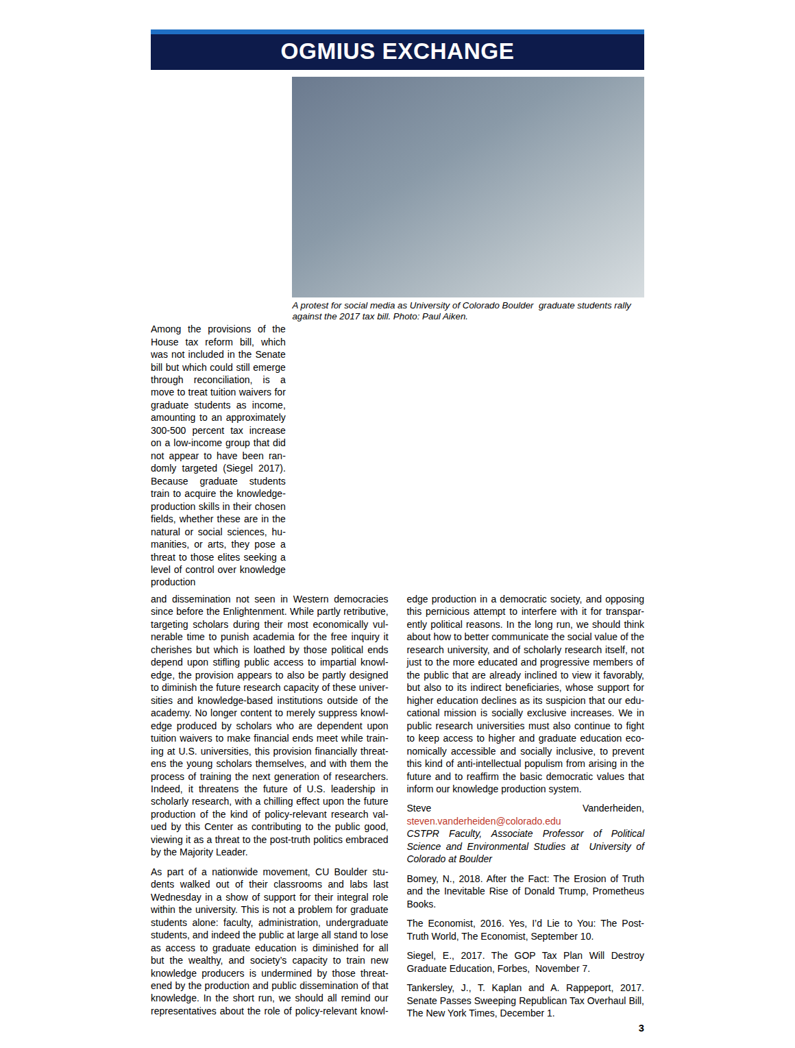OGMIUS EXCHANGE
A protest for social media as University of Colorado Boulder graduate students rally against the 2017 tax bill. Photo: Paul Aiken.
Among the provisions of the House tax reform bill, which was not included in the Senate bill but which could still emerge through reconciliation, is a move to treat tuition waivers for graduate students as income, amounting to an approximately 300-500 percent tax increase on a low-income group that did not appear to have been randomly targeted (Siegel 2017). Because graduate students train to acquire the knowledge-production skills in their chosen fields, whether these are in the natural or social sciences, humanities, or arts, they pose a threat to those elites seeking a level of control over knowledge production
and dissemination not seen in Western democracies since before the Enlightenment. While partly retributive, targeting scholars during their most economically vulnerable time to punish academia for the free inquiry it cherishes but which is loathed by those political ends depend upon stifling public access to impartial knowledge, the provision appears to also be partly designed to diminish the future research capacity of these universities and knowledge-based institutions outside of the academy. No longer content to merely suppress knowledge produced by scholars who are dependent upon tuition waivers to make financial ends meet while training at U.S. universities, this provision financially threatens the young scholars themselves, and with them the process of training the next generation of researchers. Indeed, it threatens the future of U.S. leadership in scholarly research, with a chilling effect upon the future production of the kind of policy-relevant research valued by this Center as contributing to the public good, viewing it as a threat to the post-truth politics embraced by the Majority Leader.
As part of a nationwide movement, CU Boulder students walked out of their classrooms and labs last Wednesday in a show of support for their integral role within the university. This is not a problem for graduate students alone: faculty, administration, undergraduate students, and indeed the public at large all stand to lose as access to graduate education is diminished for all but the wealthy, and society’s capacity to train new knowledge producers is undermined by those threatened by the production and public dissemination of that knowledge. In the short run, we should all remind our representatives about the role of policy-relevant knowledge production in a democratic society, and opposing this pernicious attempt to interfere with it for transparently political reasons. In the long run, we should think about how to better communicate the social value of the research university, and of scholarly research itself, not just to the more educated and progressive members of the public that are already inclined to view it favorably, but also to its indirect beneficiaries, whose support for higher education declines as its suspicion that our educational mission is socially exclusive increases. We in public research universities must also continue to fight to keep access to higher and graduate education economically accessible and socially inclusive, to prevent this kind of anti-intellectual populism from arising in the future and to reaffirm the basic democratic values that inform our knowledge production system.
Steve Vanderheiden, steven.vanderheiden@colorado.edu
CSTPR Faculty, Associate Professor of Political Science and Environmental Studies at University of Colorado at Boulder
Bomey, N., 2018. After the Fact: The Erosion of Truth and the Inevitable Rise of Donald Trump, Prometheus Books.
The Economist, 2016. Yes, I’d Lie to You: The Post-Truth World, The Economist, September 10.
Siegel, E., 2017. The GOP Tax Plan Will Destroy Graduate Education, Forbes, November 7.
Tankersley, J., T. Kaplan and A. Rappeport, 2017. Senate Passes Sweeping Republican Tax Overhaul Bill, The New York Times, December 1.
3